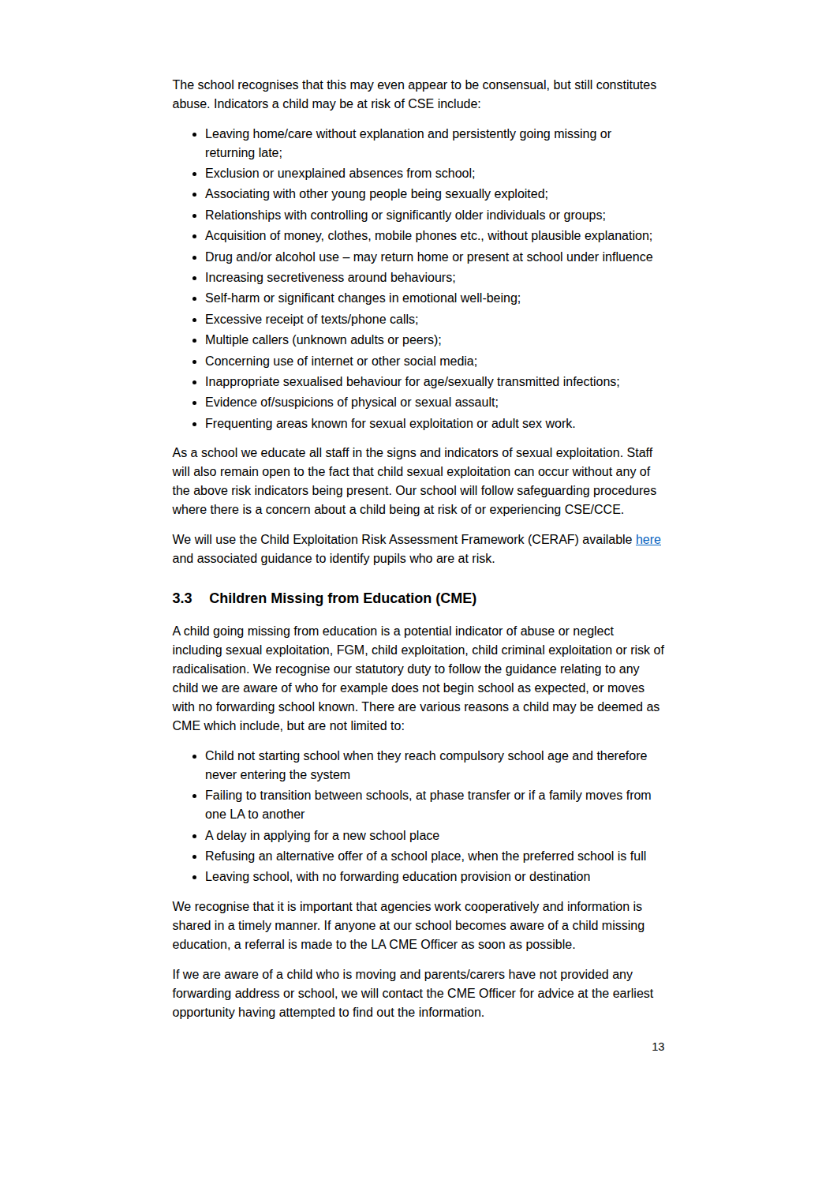The school recognises that this may even appear to be consensual, but still constitutes abuse. Indicators a child may be at risk of CSE include:
Leaving home/care without explanation and persistently going missing or returning late;
Exclusion or unexplained absences from school;
Associating with other young people being sexually exploited;
Relationships with controlling or significantly older individuals or groups;
Acquisition of money, clothes, mobile phones etc., without plausible explanation;
Drug and/or alcohol use – may return home or present at school under influence
Increasing secretiveness around behaviours;
Self-harm or significant changes in emotional well-being;
Excessive receipt of texts/phone calls;
Multiple callers (unknown adults or peers);
Concerning use of internet or other social media;
Inappropriate sexualised behaviour for age/sexually transmitted infections;
Evidence of/suspicions of physical or sexual assault;
Frequenting areas known for sexual exploitation or adult sex work.
As a school we educate all staff in the signs and indicators of sexual exploitation. Staff will also remain open to the fact that child sexual exploitation can occur without any of the above risk indicators being present. Our school will follow safeguarding procedures where there is a concern about a child being at risk of or experiencing CSE/CCE.
We will use the Child Exploitation Risk Assessment Framework (CERAF) available here and associated guidance to identify pupils who are at risk.
3.3 Children Missing from Education (CME)
A child going missing from education is a potential indicator of abuse or neglect including sexual exploitation, FGM, child exploitation, child criminal exploitation or risk of radicalisation. We recognise our statutory duty to follow the guidance relating to any child we are aware of who for example does not begin school as expected, or moves with no forwarding school known. There are various reasons a child may be deemed as CME which include, but are not limited to:
Child not starting school when they reach compulsory school age and therefore never entering the system
Failing to transition between schools, at phase transfer or if a family moves from one LA to another
A delay in applying for a new school place
Refusing an alternative offer of a school place, when the preferred school is full
Leaving school, with no forwarding education provision or destination
We recognise that it is important that agencies work cooperatively and information is shared in a timely manner. If anyone at our school becomes aware of a child missing education, a referral is made to the LA CME Officer as soon as possible.
If we are aware of a child who is moving and parents/carers have not provided any forwarding address or school, we will contact the CME Officer for advice at the earliest opportunity having attempted to find out the information.
13